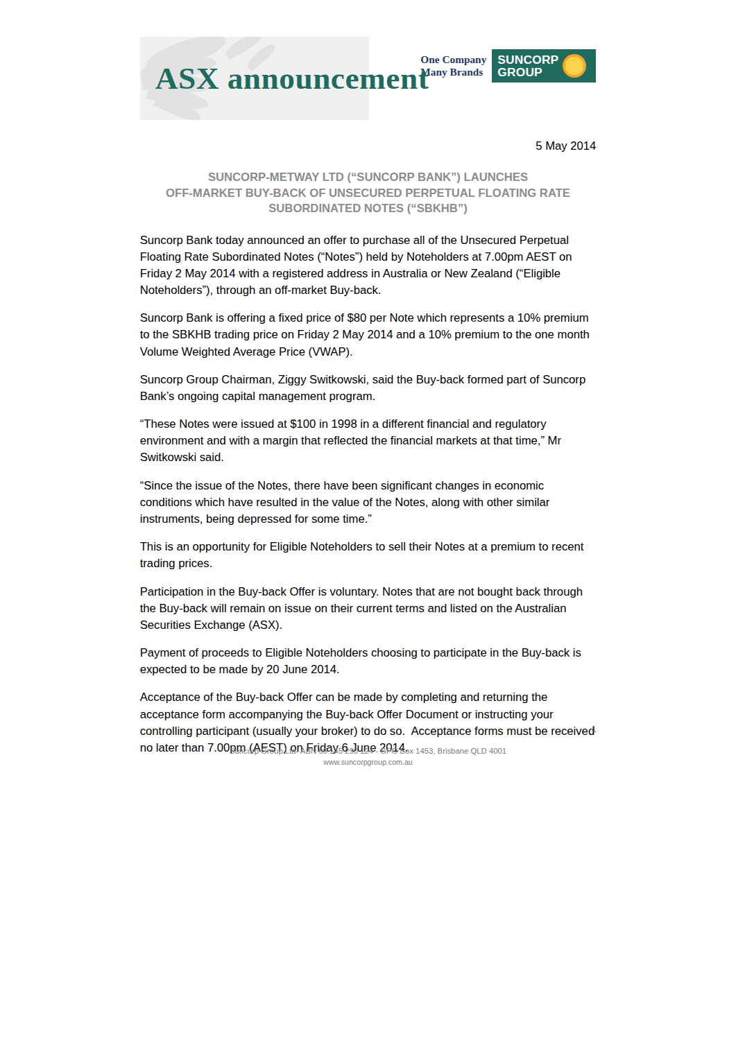ASX announcement
One Company
Many Brands
SUNCORP
GROUP
5 May 2014
Suncorp-Metway Ltd (“Suncorp Bank”) launches
off-market buy-back of unsecured perpetual floating rate
subordinated notes (“SBKHB”)
Suncorp Bank today announced an offer to purchase all of the Unsecured Perpetual Floating Rate Subordinated Notes (“Notes”) held by Noteholders at 7.00pm AEST on Friday 2 May 2014 with a registered address in Australia or New Zealand (“Eligible Noteholders”), through an off-market Buy-back.
Suncorp Bank is offering a fixed price of $80 per Note which represents a 10% premium to the SBKHB trading price on Friday 2 May 2014 and a 10% premium to the one month Volume Weighted Average Price (VWAP).
Suncorp Group Chairman, Ziggy Switkowski, said the Buy-back formed part of Suncorp Bank’s ongoing capital management program.
“These Notes were issued at $100 in 1998 in a different financial and regulatory environment and with a margin that reflected the financial markets at that time,” Mr Switkowski said.
“Since the issue of the Notes, there have been significant changes in economic conditions which have resulted in the value of the Notes, along with other similar instruments, being depressed for some time.”
This is an opportunity for Eligible Noteholders to sell their Notes at a premium to recent trading prices.
Participation in the Buy-back Offer is voluntary. Notes that are not bought back through the Buy-back will remain on issue on their current terms and listed on the Australian Securities Exchange (ASX).
Payment of proceeds to Eligible Noteholders choosing to participate in the Buy-back is expected to be made by 20 June 2014.
Acceptance of the Buy-back Offer can be made by completing and returning the acceptance form accompanying the Buy-back Offer Document or instructing your controlling participant (usually your broker) to do so. Acceptance forms must be received no later than 7.00pm (AEST) on Friday 6 June 2014.
1
Suncorp Group Ltd- ABN 66 145 290 124 - GPO Box 1453, Brisbane QLD 4001
www.suncorpgroup.com.au